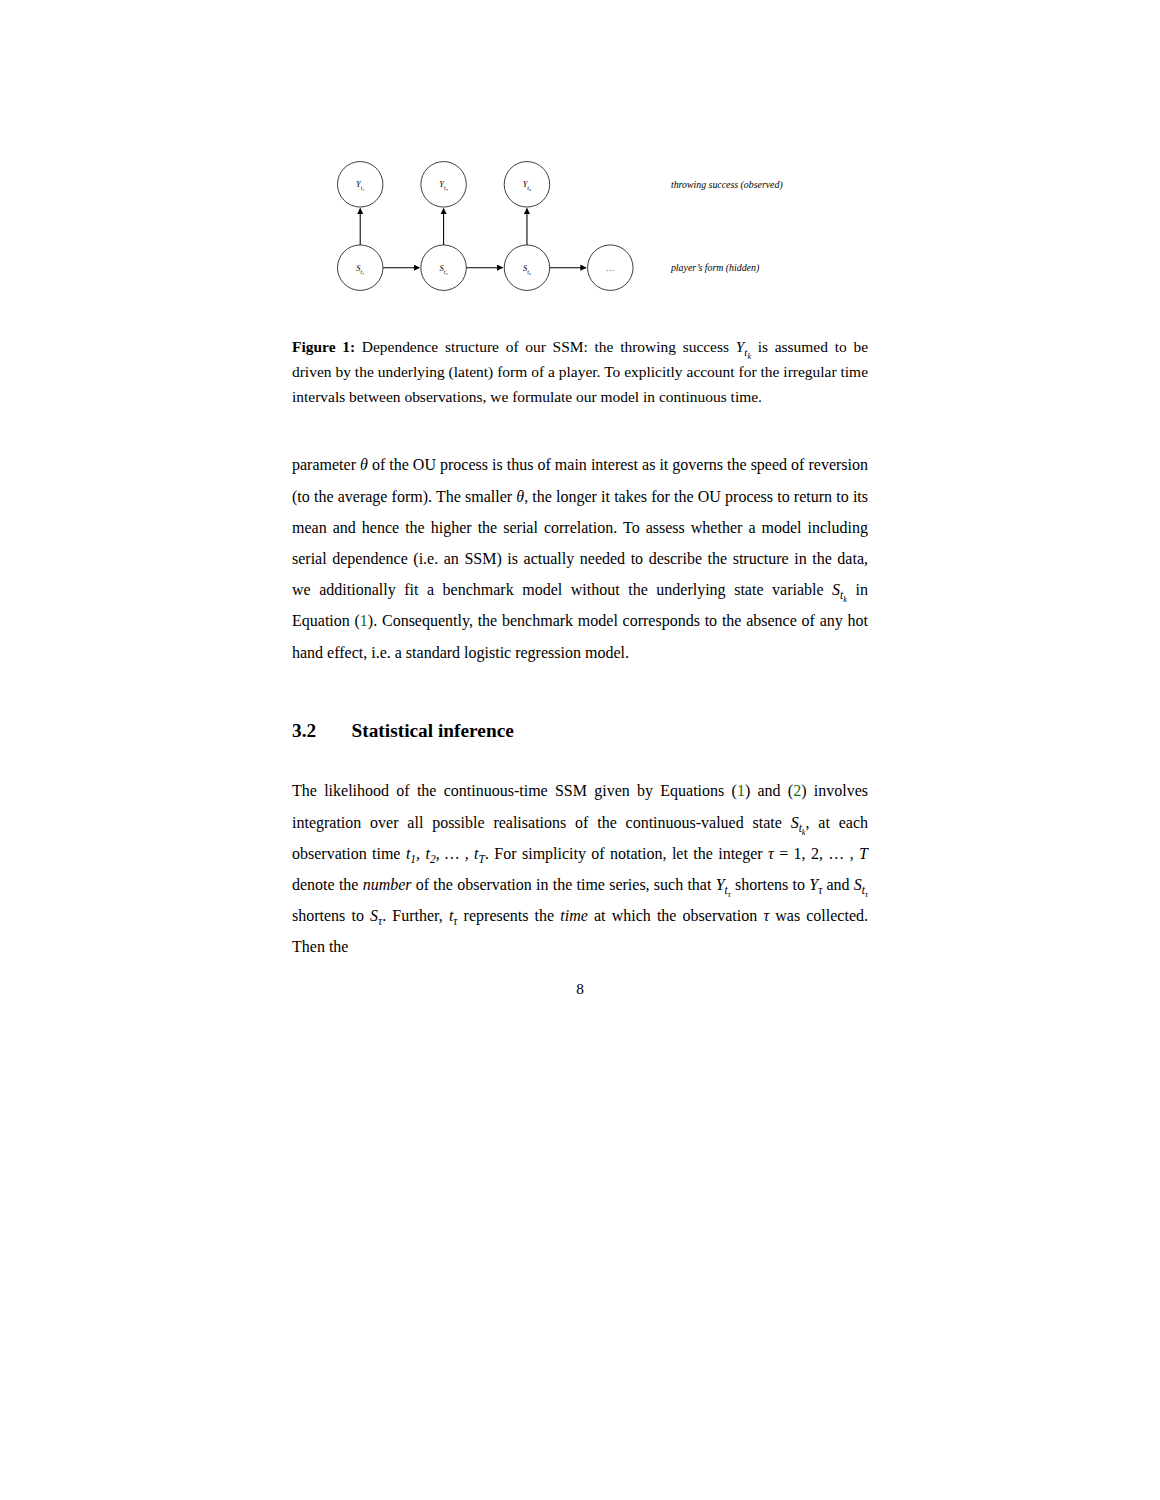Yt₁ Yt₂ Yt₃ St₁ St₂ St₃ … throwing success (observed) player’s form (hidden)
Figure 1: Dependence structure of our SSM: the throwing success Ytk is assumed to be driven by the underlying (latent) form of a player. To explicitly account for the irregular time intervals between observations, we formulate our model in continuous time.
parameter θ of the OU process is thus of main interest as it governs the speed of reversion (to the average form). The smaller θ, the longer it takes for the OU process to return to its mean and hence the higher the serial correlation. To assess whether a model including serial dependence (i.e. an SSM) is actually needed to describe the structure in the data, we additionally fit a benchmark model without the underlying state variable Stk in Equation (1). Consequently, the benchmark model corresponds to the absence of any hot hand effect, i.e. a standard logistic regression model.
3.2 Statistical inference
The likelihood of the continuous-time SSM given by Equations (1) and (2) involves integration over all possible realisations of the continuous-valued state Stk, at each observation time t1, t2, … , tT. For simplicity of notation, let the integer τ = 1, 2, … , T denote the number of the observation in the time series, such that Ytτ shortens to Yτ and Stτ shortens to Sτ. Further, tτ represents the time at which the observation τ was collected. Then the
8